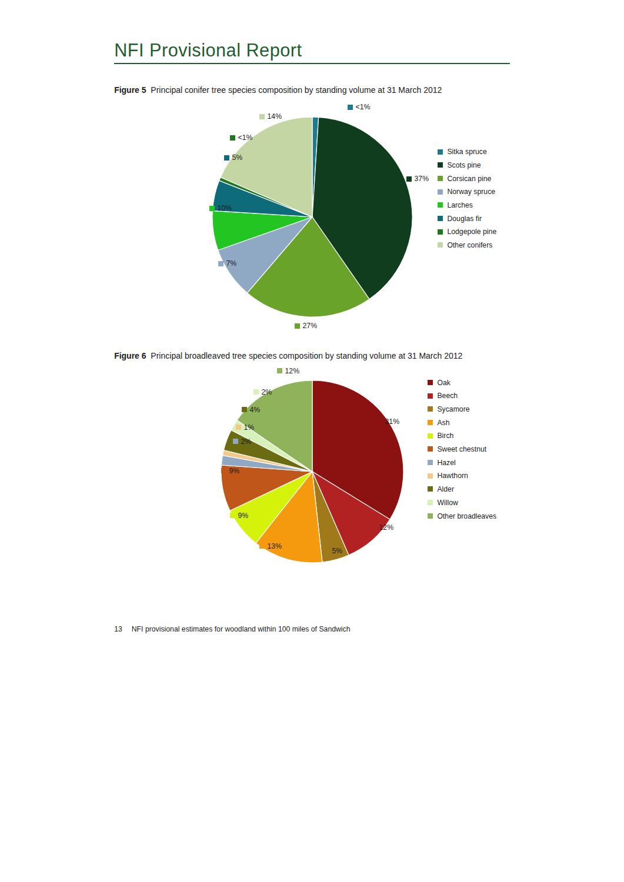NFI Provisional Report
Figure 5 Principal conifer tree species composition by standing volume at 31 March 2012
<1%
37%
27%
7%
10%
5%
<1%
14%
Sitka spruce
Scots pine
Corsican pine
Norway spruce
Larches
Douglas fir
Lodgepole pine
Other conifers
Figure 6 Principal broadleaved tree species composition by standing volume at 31 March 2012
12%
2%
4%
1%
2%
9%
9%
13%
5%
12%
31%
Oak
Beech
Sycamore
Ash
Birch
Sweet chestnut
Hazel
Hawthorn
Alder
Willow
Other broadleaves
13 NFI provisional estimates for woodland within 100 miles of Sandwich